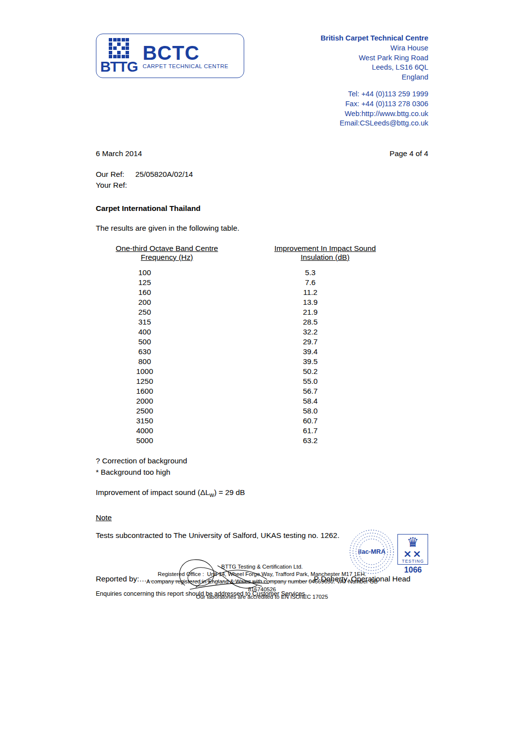BTTG
BCTC CARPET TECHNICAL CENTRE
British Carpet Technical Centre
Wira House
West Park Ring Road
Leeds, LS16 6QL
England
Tel: +44 (0)113 259 1999
Fax: +44 (0)113 278 0306
Web:http://www.bttg.co.uk
Email:CSLeeds@bttg.co.uk
6 March 2014
Page 4 of 4
Our Ref: 25/05820A/02/14
Your Ref:
Carpet International Thailand
The results are given in the following table.
| One-third Octave Band Centre Frequency (Hz) | Improvement In Impact Sound Insulation (dB) |
| --- | --- |
| 100 | 5.3 |
| 125 | 7.6 |
| 160 | 11.2 |
| 200 | 13.9 |
| 250 | 21.9 |
| 315 | 28.5 |
| 400 | 32.2 |
| 500 | 29.7 |
| 630 | 39.4 |
| 800 | 39.5 |
| 1000 | 50.2 |
| 1250 | 55.0 |
| 1600 | 56.7 |
| 2000 | 58.4 |
| 2500 | 58.0 |
| 3150 | 60.7 |
| 4000 | 61.7 |
| 5000 | 63.2 |
? Correction of background
* Background too high
Improvement of impact sound (ΔLw) = 29 dB
Note
Tests subcontracted to The University of Salford, UKAS testing no. 1262.
Reported by: ……………………………………………………….. P Doherty, Operational Head
Enquiries concerning this report should be addressed to Customer Services.
ilac-MRA
♛
⨯⨯
TESTING
1066
BTTG Testing & Certification Ltd.
Registered Office : Unit 14, Wheel Forge Way, Trafford Park, Manchester M17 1EH.
A company registered in England & Wales with company number 04669650. VAT Number GB 816740526
Our laboratories are accredited to EN ISO/IEC 17025